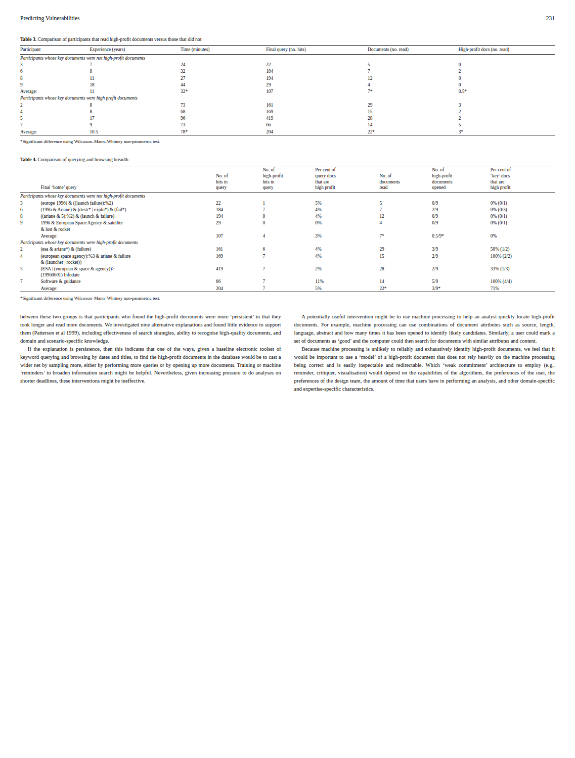Predicting Vulnerabilities 231
Table 3. Comparison of participants that read high-profit documents versus those that did not
| Participant | Experience (years) | Time (minutes) | Final query (no. hits) | Documents (no. read) | High-profit docs (no. read) |
| --- | --- | --- | --- | --- | --- |
| Participants whose key documents were not high-profit documents |
| 3 | 7 | 24 | 22 | 5 | 0 |
| 6 | 8 | 32 | 184 | 7 | 2 |
| 8 | 11 | 27 | 194 | 12 | 0 |
| 9 | 18 | 44 | 29 | 4 | 0 |
| Average: | 11 | 32* | 107 | 7* | 0.5* |
| Participants whose key documents were high profit documents |
| 2 | 8 | 73 | 161 | 29 | 3 |
| 4 | 8 | 68 | 169 | 15 | 2 |
| 5 | 17 | 96 | 419 | 28 | 2 |
| 7 | 9 | 73 | 66 | 14 | 5 |
| Average: | 10.5 | 78* | 204 | 22* | 3* |
*Significant difference using Wilcoxon–Mann–Whitney non-parametric test.
Table 4. Comparison of querying and browsing breadth
| | Final ‘home’ query | No. of hits in query | No. of high-profit hits in query | Per cent of query docs that are high profit | No. of documents read | No. of high-profit documents opened | Per cent of ‘key’ docs that are high profit |
| --- | --- | --- | --- | --- | --- | --- | --- |
| Participants whose key documents were not high-profit documents |
| 3 | (europe 1996) & ((launch failure):%2) | 22 | 1 | 5% | 5 | 0/9 | 0% (0/1) |
| 6 | (1996 & Ariane) & (destr* / explo*) & (fail*) | 184 | 7 | 4% | 7 | 2/9 | 0% (0/3) |
| 8 | ((ariane & 5):%2) & (launch & failure) | 194 | 8 | 4% | 12 | 0/9 | 0% (0/1) |
| 9 | 1996 & European Space Agency & satellite & lost & rocket | 29 | 0 | 0% | 4 | 0/9 | 0% (0/1) |
| | Average: | 107 | 4 | 3% | 7* | 0.5/9* | 0% |
| Participants whose key documents were high-profit documents |
| 2 | (esa & ariane*) & (failure) | 161 | 6 | 4% | 29 | 3/9 | 50% (1/2) |
| 4 | (european space agency):%3 & ariane & failure & (launcher / rocket)) | 169 | 7 | 4% | 15 | 2/9 | 100% (2/2) |
| 5 | (ESA / (european & space & agency))> (19960601) Infodate | 419 | 7 | 2% | 28 | 2/9 | 33% (1/3) |
| 7 | Software & guidance | 66 | 7 | 11% | 14 | 5/9 | 100% (4/4) |
| | Average: | 204 | 7 | 5% | 22* | 3/9* | 71% |
*Significant difference using Wilcoxon–Mann–Whitney non-parametric test.
between these two groups is that participants who found the high-profit documents were more ‘persistent’ in that they took longer and read more documents. We investigated nine alternative explanations and found little evidence to support them (Patterson et al 1999), including effectiveness of search strategies, ability to recognise high-quality documents, and domain and scenario-specific knowledge.
If the explanation is persistence, then this indicates that one of the ways, given a baseline electronic toolset of keyword querying and browsing by dates and titles, to find the high-profit documents in the database would be to cast a wider net by sampling more, either by performing more queries or by opening up more documents. Training or machine ‘reminders’ to broaden information search might be helpful. Nevertheless, given increasing pressure to do analyses on shorter deadlines, these interventions might be ineffective.
A potentially useful intervention might be to use machine processing to help an analyst quickly locate high-profit documents. For example, machine processing can use combinations of document attributes such as source, length, language, abstract and how many times it has been opened to identify likely candidates. Similarly, a user could mark a set of documents as ‘good’ and the computer could then search for documents with similar attributes and content.
Because machine processing is unlikely to reliably and exhaustively identify high-profit documents, we feel that it would be important to use a ‘model’ of a high-profit document that does not rely heavily on the machine processing being correct and is easily inspectable and redirectable. Which ‘weak commitment’ architecture to employ (e.g., reminder, critiquer, visualisation) would depend on the capabilities of the algorithms, the preferences of the user, the preferences of the design team, the amount of time that users have in performing an analysis, and other domain-specific and expertise-specific characteristics.